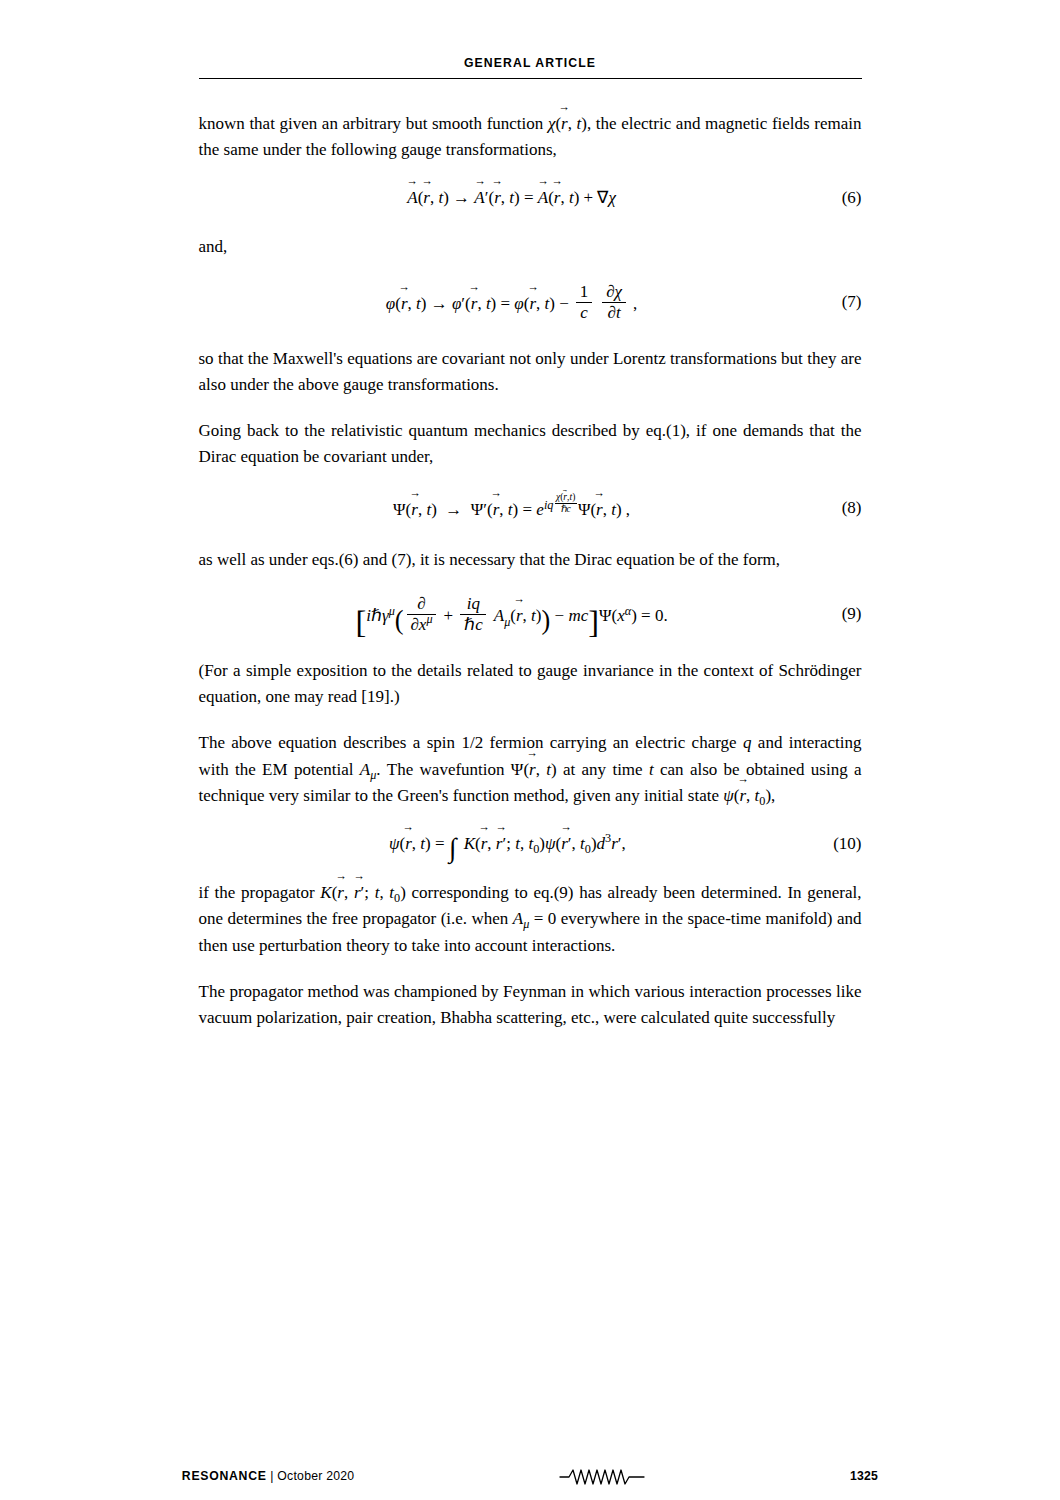GENERAL ARTICLE
known that given an arbitrary but smooth function χ(r, t), the electric and magnetic fields remain the same under the following gauge transformations,
A(r, t) → A′(r, t) = A(r, t) + ∇χ
(6)
and,
φ(r, t) → φ′(r, t) = φ(r, t) − 1 c ∂χ∂t ,
(7)
so that the Maxwell's equations are covariant not only under Lorentz transformations but they are also under the above gauge transformations.
Going back to the relativistic quantum mechanics described by eq.(1), if one demands that the Dirac equation be covariant under,
Ψ(r, t) → Ψ′(r, t) = eiq χ(r,t) ℏcΨ(r, t) ,
(8)
as well as under eqs.(6) and (7), it is necessary that the Dirac equation be of the form,
[iℏγμ(∂∂xμ + iq ℏc Aμ(r, t)) − mc] Ψ(xα) = 0.
(9)
(For a simple exposition to the details related to gauge invariance in the context of Schrödinger equation, one may read [19].)
The above equation describes a spin 1/2 fermion carrying an electric charge q and interacting with the EM potential Aμ. The wavefuntion Ψ(r, t) at any time t can also be obtained using a technique very similar to the Green's function method, given any initial state ψ(r, t0),
ψ(r, t) = ∫ K(r, r′; t, t0)ψ(r′, t0)d3r′,
(10)
if the propagator K(r, r′; t, t0) corresponding to eq.(9) has already been determined. In general, one determines the free propagator (i.e. when Aμ = 0 everywhere in the space-time manifold) and then use perturbation theory to take into account interactions.
The propagator method was championed by Feynman in which various interaction processes like vacuum polarization, pair creation, Bhabha scattering, etc., were calculated quite successfully
RESONANCE | October 2020
1325